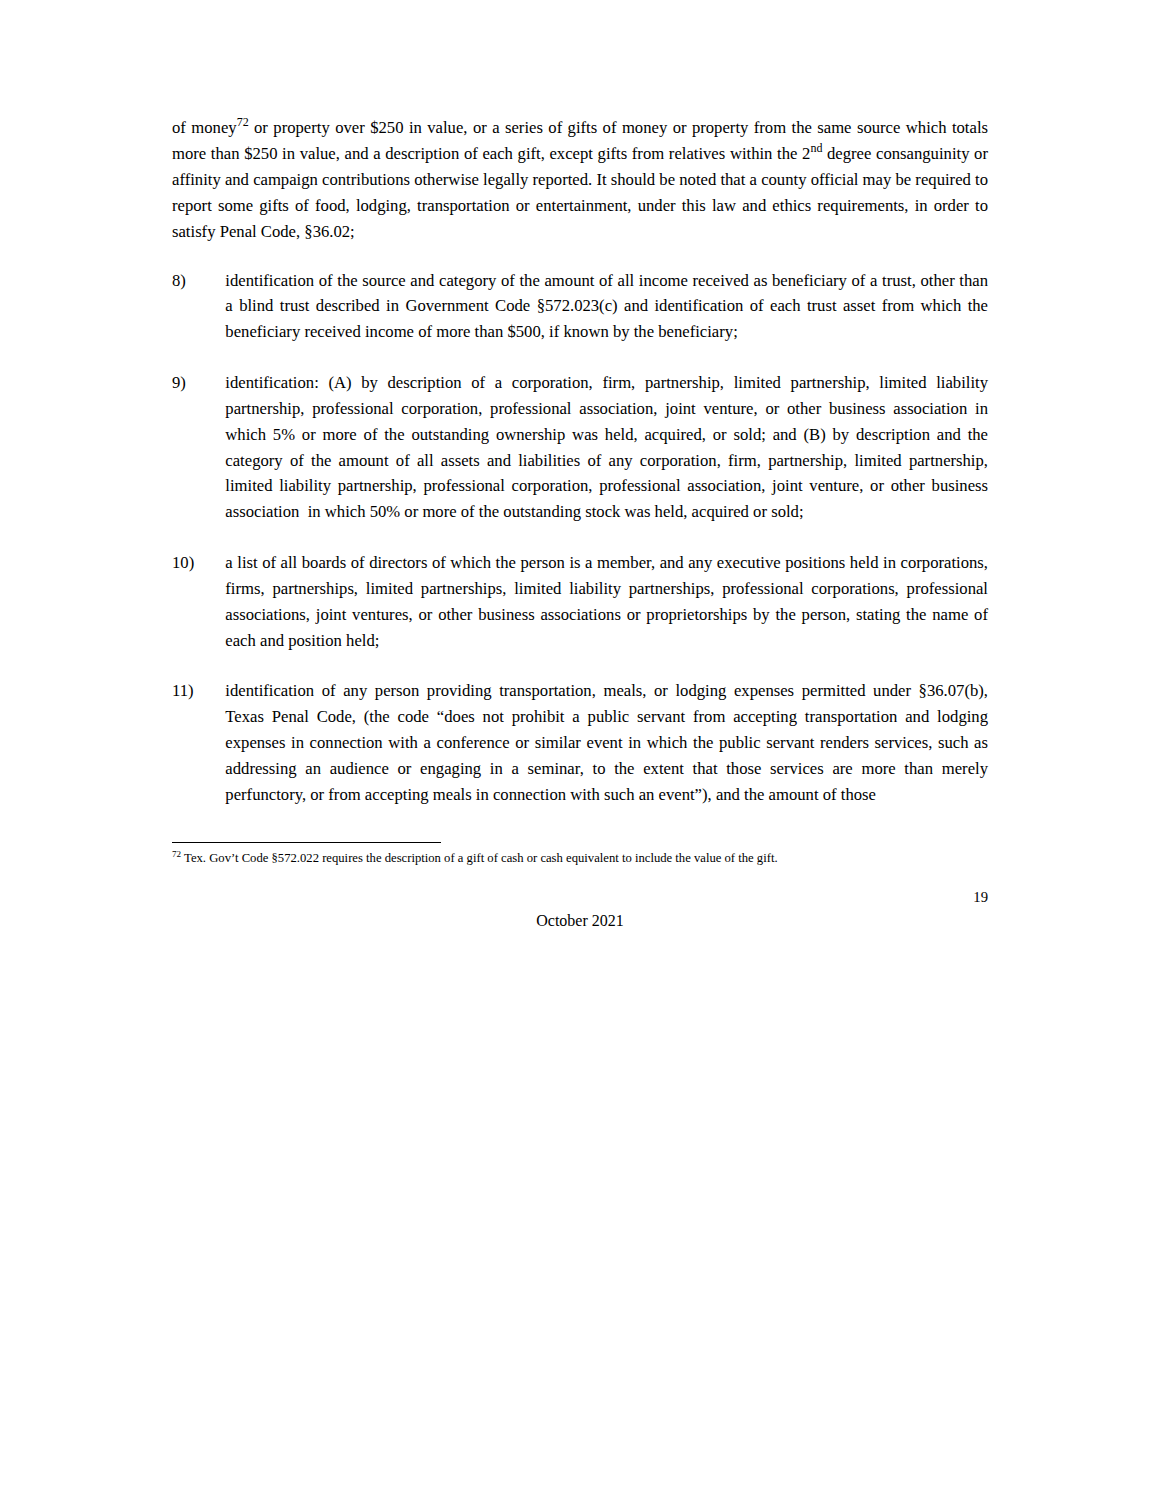of money72 or property over $250 in value, or a series of gifts of money or property from the same source which totals more than $250 in value, and a description of each gift, except gifts from relatives within the 2nd degree consanguinity or affinity and campaign contributions otherwise legally reported. It should be noted that a county official may be required to report some gifts of food, lodging, transportation or entertainment, under this law and ethics requirements, in order to satisfy Penal Code, §36.02;
8) identification of the source and category of the amount of all income received as beneficiary of a trust, other than a blind trust described in Government Code §572.023(c) and identification of each trust asset from which the beneficiary received income of more than $500, if known by the beneficiary;
9) identification: (A) by description of a corporation, firm, partnership, limited partnership, limited liability partnership, professional corporation, professional association, joint venture, or other business association in which 5% or more of the outstanding ownership was held, acquired, or sold; and (B) by description and the category of the amount of all assets and liabilities of any corporation, firm, partnership, limited partnership, limited liability partnership, professional corporation, professional association, joint venture, or other business association in which 50% or more of the outstanding stock was held, acquired or sold;
10) a list of all boards of directors of which the person is a member, and any executive positions held in corporations, firms, partnerships, limited partnerships, limited liability partnerships, professional corporations, professional associations, joint ventures, or other business associations or proprietorships by the person, stating the name of each and position held;
11) identification of any person providing transportation, meals, or lodging expenses permitted under §36.07(b), Texas Penal Code, (the code “does not prohibit a public servant from accepting transportation and lodging expenses in connection with a conference or similar event in which the public servant renders services, such as addressing an audience or engaging in a seminar, to the extent that those services are more than merely perfunctory, or from accepting meals in connection with such an event”), and the amount of those
72 Tex. Gov’t Code §572.022 requires the description of a gift of cash or cash equivalent to include the value of the gift.
19
October 2021